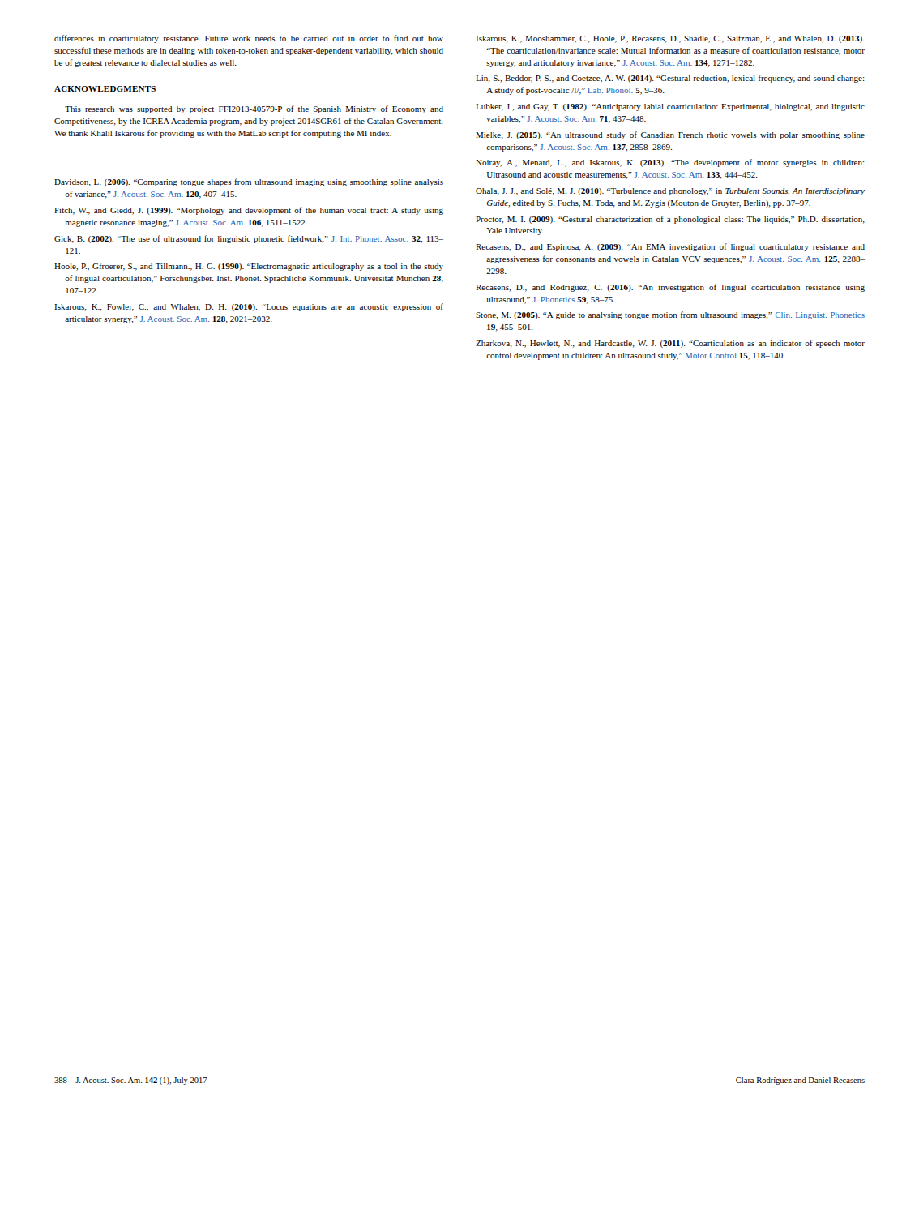differences in coarticulatory resistance. Future work needs to be carried out in order to find out how successful these methods are in dealing with token-to-token and speaker-dependent variability, which should be of greatest relevance to dialectal studies as well.
ACKNOWLEDGMENTS
This research was supported by project FFI2013-40579-P of the Spanish Ministry of Economy and Competitiveness, by the ICREA Academia program, and by project 2014SGR61 of the Catalan Government. We thank Khalil Iskarous for providing us with the MatLab script for computing the MI index.
Davidson, L. (2006). “Comparing tongue shapes from ultrasound imaging using smoothing spline analysis of variance,” J. Acoust. Soc. Am. 120, 407–415.
Fitch, W., and Giedd, J. (1999). “Morphology and development of the human vocal tract: A study using magnetic resonance imaging,” J. Acoust. Soc. Am. 106, 1511–1522.
Gick, B. (2002). “The use of ultrasound for linguistic phonetic fieldwork,” J. Int. Phonet. Assoc. 32, 113–121.
Hoole, P., Gfroerer, S., and Tillmann., H. G. (1990). “Electromagnetic articulography as a tool in the study of lingual coarticulation,” Forschungsber. Inst. Phonet. Sprachliche Kommunik. Universität München 28, 107–122.
Iskarous, K., Fowler, C., and Whalen, D. H. (2010). “Locus equations are an acoustic expression of articulator synergy,” J. Acoust. Soc. Am. 128, 2021–2032.
Iskarous, K., Mooshammer, C., Hoole, P., Recasens, D., Shadle, C., Saltzman, E., and Whalen, D. (2013). “The coarticulation/invariance scale: Mutual information as a measure of coarticulation resistance, motor synergy, and articulatory invariance,” J. Acoust. Soc. Am. 134, 1271–1282.
Lin, S., Beddor, P. S., and Coetzee, A. W. (2014). “Gestural reduction, lexical frequency, and sound change: A study of post-vocalic /l/,” Lab. Phonol. 5, 9–36.
Lubker, J., and Gay, T. (1982). “Anticipatory labial coarticulation: Experimental, biological, and linguistic variables,” J. Acoust. Soc. Am. 71, 437–448.
Mielke, J. (2015). “An ultrasound study of Canadian French rhotic vowels with polar smoothing spline comparisons,” J. Acoust. Soc. Am. 137, 2858–2869.
Noiray, A., Menard, L., and Iskarous, K. (2013). “The development of motor synergies in children: Ultrasound and acoustic measurements,” J. Acoust. Soc. Am. 133, 444–452.
Ohala, J. J., and Solé, M. J. (2010). “Turbulence and phonology,” in Turbulent Sounds. An Interdisciplinary Guide, edited by S. Fuchs, M. Toda, and M. Zygis (Mouton de Gruyter, Berlin), pp. 37–97.
Proctor, M. I. (2009). “Gestural characterization of a phonological class: The liquids,” Ph.D. dissertation, Yale University.
Recasens, D., and Espinosa, A. (2009). “An EMA investigation of lingual coarticulatory resistance and aggressiveness for consonants and vowels in Catalan VCV sequences,” J. Acoust. Soc. Am. 125, 2288–2298.
Recasens, D., and Rodríguez, C. (2016). “An investigation of lingual coarticulation resistance using ultrasound,” J. Phonetics 59, 58–75.
Stone, M. (2005). “A guide to analysing tongue motion from ultrasound images,” Clin. Linguist. Phonetics 19, 455–501.
Zharkova, N., Hewlett, N., and Hardcastle, W. J. (2011). “Coarticulation as an indicator of speech motor control development in children: An ultrasound study,” Motor Control 15, 118–140.
388 J. Acoust. Soc. Am. 142 (1), July 2017
Clara Rodríguez and Daniel Recasens